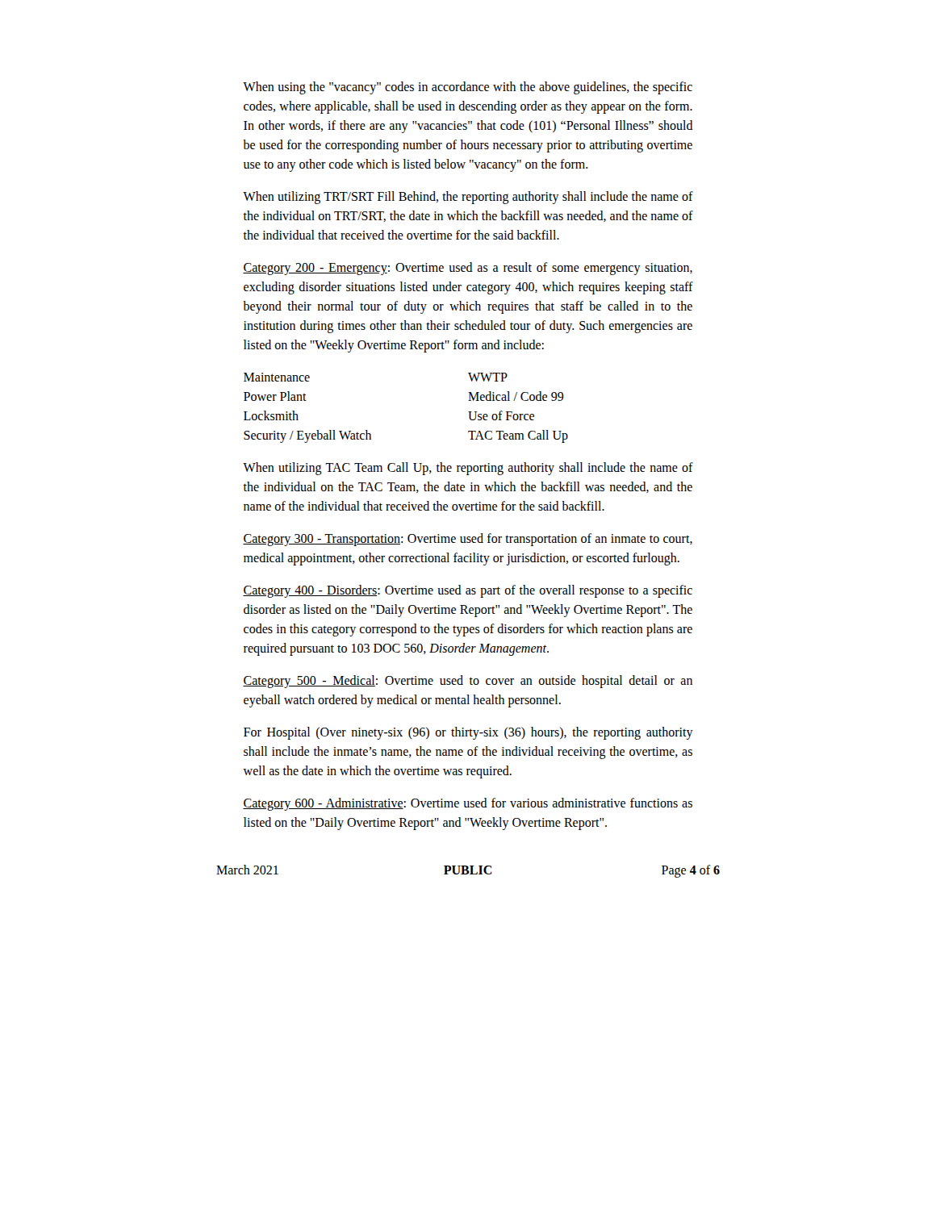When using the "vacancy" codes in accordance with the above guidelines, the specific codes, where applicable, shall be used in descending order as they appear on the form. In other words, if there are any "vacancies" that code (101) “Personal Illness” should be used for the corresponding number of hours necessary prior to attributing overtime use to any other code which is listed below "vacancy" on the form.
When utilizing TRT/SRT Fill Behind, the reporting authority shall include the name of the individual on TRT/SRT, the date in which the backfill was needed, and the name of the individual that received the overtime for the said backfill.
Category 200 - Emergency: Overtime used as a result of some emergency situation, excluding disorder situations listed under category 400, which requires keeping staff beyond their normal tour of duty or which requires that staff be called in to the institution during times other than their scheduled tour of duty. Such emergencies are listed on the "Weekly Overtime Report" form and include:
| Maintenance | WWTP |
| Power Plant | Medical / Code 99 |
| Locksmith | Use of Force |
| Security / Eyeball Watch | TAC Team Call Up |
When utilizing TAC Team Call Up, the reporting authority shall include the name of the individual on the TAC Team, the date in which the backfill was needed, and the name of the individual that received the overtime for the said backfill.
Category 300 - Transportation: Overtime used for transportation of an inmate to court, medical appointment, other correctional facility or jurisdiction, or escorted furlough.
Category 400 - Disorders: Overtime used as part of the overall response to a specific disorder as listed on the "Daily Overtime Report" and "Weekly Overtime Report". The codes in this category correspond to the types of disorders for which reaction plans are required pursuant to 103 DOC 560, Disorder Management.
Category 500 - Medical: Overtime used to cover an outside hospital detail or an eyeball watch ordered by medical or mental health personnel.
For Hospital (Over ninety-six (96) or thirty-six (36) hours), the reporting authority shall include the inmate’s name, the name of the individual receiving the overtime, as well as the date in which the overtime was required.
Category 600 - Administrative: Overtime used for various administrative functions as listed on the "Daily Overtime Report" and "Weekly Overtime Report".
March 2021
PUBLIC
Page 4 of 6